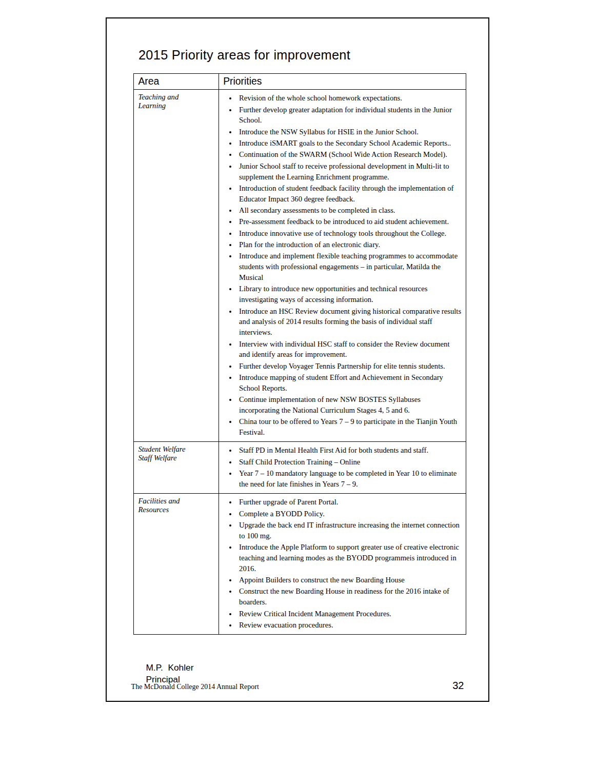2015 Priority areas for improvement
| Area | Priorities |
| --- | --- |
| Teaching and Learning | Revision of the whole school homework expectations. Further develop greater adaptation for individual students in the Junior School. Introduce the NSW Syllabus for HSIE in the Junior School. Introduce iSMART goals to the Secondary School Academic Reports.. Continuation of the SWARM (School Wide Action Research Model). Junior School staff to receive professional development in Multi-lit to supplement the Learning Enrichment programme. Introduction of student feedback facility through the implementation of Educator Impact 360 degree feedback. All secondary assessments to be completed in class. Pre-assessment feedback to be introduced to aid student achievement. Introduce innovative use of technology tools throughout the College. Plan for the introduction of an electronic diary. Introduce and implement flexible teaching programmes to accommodate students with professional engagements – in particular, Matilda the Musical Library to introduce new opportunities and technical resources investigating ways of accessing information. Introduce an HSC Review document giving historical comparative results and analysis of 2014 results forming the basis of individual staff interviews. Interview with individual HSC staff to consider the Review document and identify areas for improvement. Further develop Voyager Tennis Partnership for elite tennis students. Introduce mapping of student Effort and Achievement in Secondary School Reports. Continue implementation of new NSW BOSTES Syllabuses incorporating the National Curriculum Stages 4, 5 and 6. China tour to be offered to Years 7 – 9 to participate in the Tianjin Youth Festival. |
| Student Welfare Staff Welfare | Staff PD in Mental Health First Aid for both students and staff. Staff Child Protection Training – Online Year 7 – 10 mandatory language to be completed in Year 10 to eliminate the need for late finishes in Years 7 – 9. |
| Facilities and Resources | Further upgrade of Parent Portal. Complete a BYODD Policy. Upgrade the back end IT infrastructure increasing the internet connection to 100 mg. Introduce the Apple Platform to support greater use of creative electronic teaching and learning modes as the BYODD programmeis introduced in 2016. Appoint Builders to construct the new Boarding House Construct the new Boarding House in readiness for the 2016 intake of boarders. Review Critical Incident Management Procedures. Review evacuation procedures. |
M.P. Kohler
Principal
The McDonald College 2014 Annual Report 32